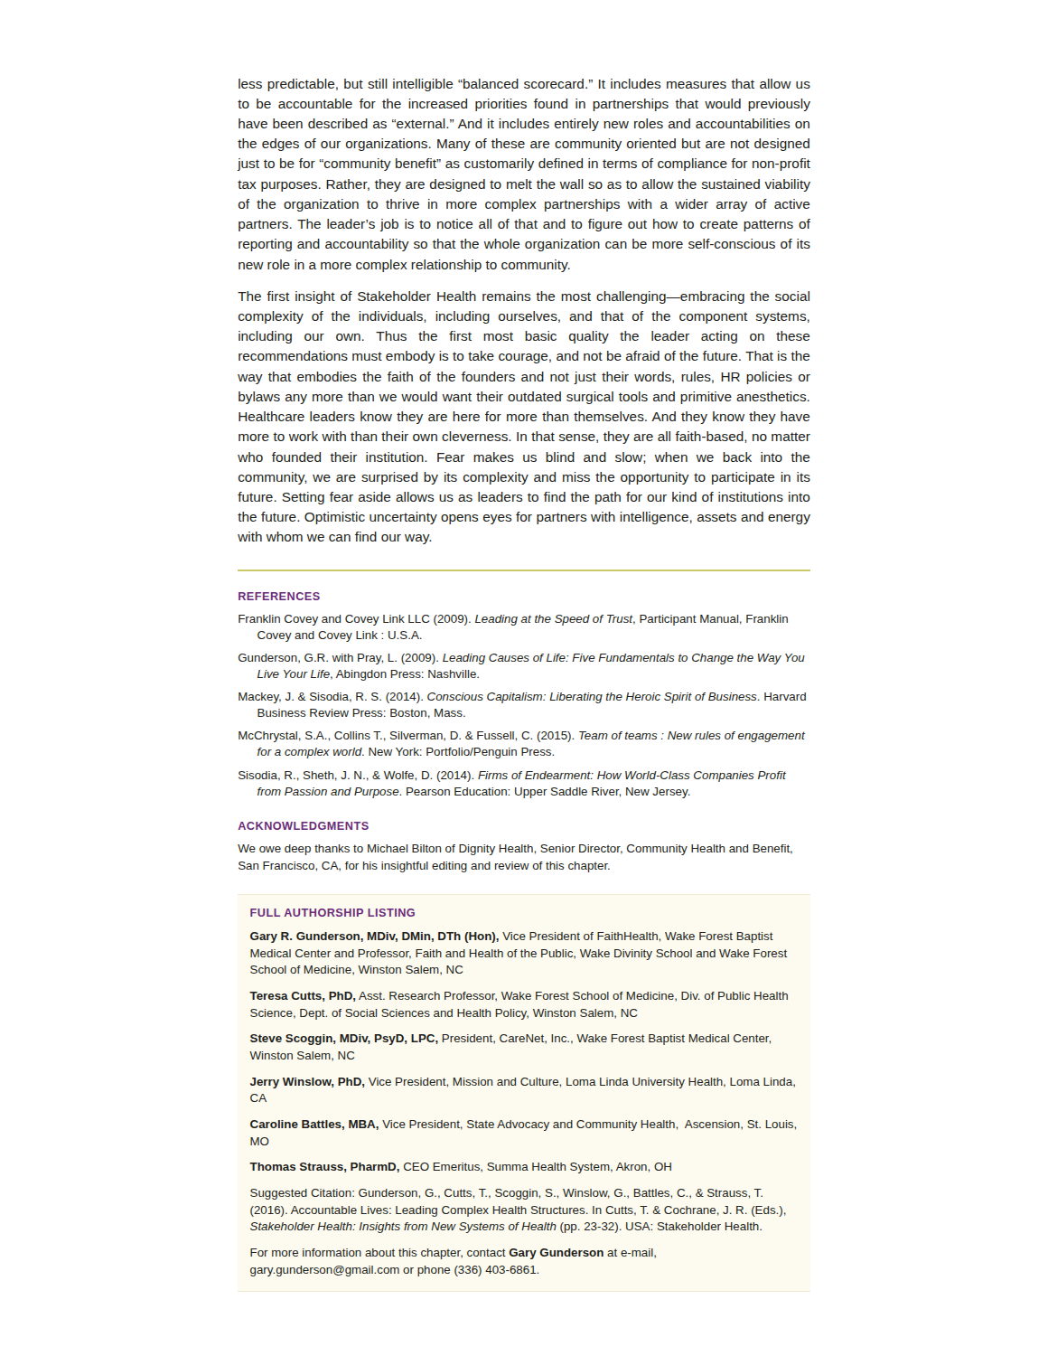less predictable, but still intelligible “balanced scorecard.” It includes measures that allow us to be accountable for the increased priorities found in partnerships that would previously have been described as “external.” And it includes entirely new roles and accountabilities on the edges of our organizations. Many of these are community oriented but are not designed just to be for “community benefit” as customarily defined in terms of compliance for non-profit tax purposes. Rather, they are designed to melt the wall so as to allow the sustained viability of the organization to thrive in more complex partnerships with a wider array of active partners. The leader’s job is to notice all of that and to figure out how to create patterns of reporting and accountability so that the whole organization can be more self-conscious of its new role in a more complex relationship to community.
The first insight of Stakeholder Health remains the most challenging—embracing the social complexity of the individuals, including ourselves, and that of the component systems, including our own. Thus the first most basic quality the leader acting on these recommendations must embody is to take courage, and not be afraid of the future. That is the way that embodies the faith of the founders and not just their words, rules, HR policies or bylaws any more than we would want their outdated surgical tools and primitive anesthetics. Healthcare leaders know they are here for more than themselves. And they know they have more to work with than their own cleverness. In that sense, they are all faith-based, no matter who founded their institution. Fear makes us blind and slow; when we back into the community, we are surprised by its complexity and miss the opportunity to participate in its future. Setting fear aside allows us as leaders to find the path for our kind of institutions into the future. Optimistic uncertainty opens eyes for partners with intelligence, assets and energy with whom we can find our way.
References
Franklin Covey and Covey Link LLC (2009). Leading at the Speed of Trust, Participant Manual, Franklin Covey and Covey Link : U.S.A.
Gunderson, G.R. with Pray, L. (2009). Leading Causes of Life: Five Fundamentals to Change the Way You Live Your Life, Abingdon Press: Nashville.
Mackey, J. & Sisodia, R. S. (2014). Conscious Capitalism: Liberating the Heroic Spirit of Business. Harvard Business Review Press: Boston, Mass.
McChrystal, S.A., Collins T., Silverman, D. & Fussell, C. (2015). Team of teams : New rules of engagement for a complex world. New York: Portfolio/Penguin Press.
Sisodia, R., Sheth, J. N., & Wolfe, D. (2014). Firms of Endearment: How World-Class Companies Profit from Passion and Purpose. Pearson Education: Upper Saddle River, New Jersey.
Acknowledgments
We owe deep thanks to Michael Bilton of Dignity Health, Senior Director, Community Health and Benefit, San Francisco, CA, for his insightful editing and review of this chapter.
Full Authorship Listing
Gary R. Gunderson, MDiv, DMin, DTh (Hon), Vice President of FaithHealth, Wake Forest Baptist Medical Center and Professor, Faith and Health of the Public, Wake Divinity School and Wake Forest School of Medicine, Winston Salem, NC
Teresa Cutts, PhD, Asst. Research Professor, Wake Forest School of Medicine, Div. of Public Health Science, Dept. of Social Sciences and Health Policy, Winston Salem, NC
Steve Scoggin, MDiv, PsyD, LPC, President, CareNet, Inc., Wake Forest Baptist Medical Center, Winston Salem, NC
Jerry Winslow, PhD, Vice President, Mission and Culture, Loma Linda University Health, Loma Linda, CA
Caroline Battles, MBA, Vice President, State Advocacy and Community Health, Ascension, St. Louis, MO
Thomas Strauss, PharmD, CEO Emeritus, Summa Health System, Akron, OH
Suggested Citation: Gunderson, G., Cutts, T., Scoggin, S., Winslow, G., Battles, C., & Strauss, T. (2016). Accountable Lives: Leading Complex Health Structures. In Cutts, T. & Cochrane, J. R. (Eds.), Stakeholder Health: Insights from New Systems of Health (pp. 23-32). USA: Stakeholder Health.
For more information about this chapter, contact Gary Gunderson at e-mail, gary.gunderson@gmail.com or phone (336) 403-6861.